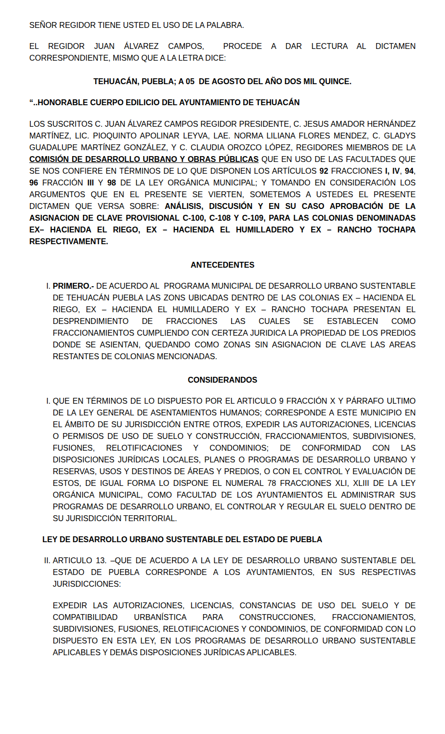SEÑOR REGIDOR TIENE USTED EL USO DE LA PALABRA.
EL REGIDOR JUAN ÁLVAREZ CAMPOS, PROCEDE A DAR LECTURA AL DICTAMEN CORRESPONDIENTE, MISMO QUE A LA LETRA DICE:
TEHUACÁN, PUEBLA; A 05 DE AGOSTO DEL AÑO DOS MIL QUINCE.
“..HONORABLE CUERPO EDILICIO DEL AYUNTAMIENTO DE TEHUACÁN
LOS SUSCRITOS C. JUAN ÁLVAREZ CAMPOS REGIDOR PRESIDENTE, C. JESUS AMADOR HERNÁNDEZ MARTÍNEZ, LIC. PIOQUINTO APOLINAR LEYVA, LAE. NORMA LILIANA FLORES MENDEZ, C. GLADYS GUADALUPE MARTÍNEZ GONZÁLEZ, Y C. CLAUDIA OROZCO LÓPEZ, REGIDORES MIEMBROS DE LA COMISIÓN DE DESARROLLO URBANO Y OBRAS PÚBLICAS QUE EN USO DE LAS FACULTADES QUE SE NOS CONFIERE EN TÉRMINOS DE LO QUE DISPONEN LOS ARTÍCULOS 92 FRACCIONES I, IV, 94, 96 FRACCIÓN III Y 98 DE LA LEY ORGÁNICA MUNICIPAL; Y TOMANDO EN CONSIDERACIÓN LOS ARGUMENTOS QUE EN EL PRESENTE SE VIERTEN, SOMETEMOS A USTEDES EL PRESENTE DICTAMEN QUE VERSA SOBRE: ANÁLISIS, DISCUSIÓN Y EN SU CASO APROBACIÓN DE LA ASIGNACION DE CLAVE PROVISIONAL C-100, C-108 Y C-109, PARA LAS COLONIAS DENOMINADAS EX– HACIENDA EL RIEGO, EX – HACIENDA EL HUMILLADERO Y EX – RANCHO TOCHAPA RESPECTIVAMENTE.
ANTECEDENTES
PRIMERO.- DE ACUERDO AL PROGRAMA MUNICIPAL DE DESARROLLO URBANO SUSTENTABLE DE TEHUACÁN PUEBLA LAS ZONS UBICADAS DENTRO DE LAS COLONIAS EX – HACIENDA EL RIEGO, EX – HACIENDA EL HUMILLADERO Y EX – RANCHO TOCHAPA PRESENTAN EL DESPRENDIMIENTO DE FRACCIONES LAS CUALES SE ESTABLECEN COMO FRACCIONAMIENTOS CUMPLIENDO CON CERTEZA JURIDICA LA PROPIEDAD DE LOS PREDIOS DONDE SE ASIENTAN, QUEDANDO COMO ZONAS SIN ASIGNACION DE CLAVE LAS AREAS RESTANTES DE COLONIAS MENCIONADAS.
CONSIDERANDOS
QUE EN TÉRMINOS DE LO DISPUESTO POR EL ARTICULO 9 FRACCIÓN X Y PÁRRAFO ULTIMO DE LA LEY GENERAL DE ASENTAMIENTOS HUMANOS; CORRESPONDE A ESTE MUNICIPIO EN EL ÁMBITO DE SU JURISDICCIÓN ENTRE OTROS, EXPEDIR LAS AUTORIZACIONES, LICENCIAS O PERMISOS DE USO DE SUELO Y CONSTRUCCIÓN, FRACCIONAMIENTOS, SUBDIVISIONES, FUSIONES, RELOTIFICACIONES Y CONDOMINIOS; DE CONFORMIDAD CON LAS DISPOSICIONES JURÍDICAS LOCALES, PLANES O PROGRAMAS DE DESARROLLO URBANO Y RESERVAS, USOS Y DESTINOS DE ÁREAS Y PREDIOS, O CON EL CONTROL Y EVALUACIÓN DE ESTOS, DE IGUAL FORMA LO DISPONE EL NUMERAL 78 FRACCIONES XLI, XLIII DE LA LEY ORGÁNICA MUNICIPAL, COMO FACULTAD DE LOS AYUNTAMIENTOS EL ADMINISTRAR SUS PROGRAMAS DE DESARROLLO URBANO, EL CONTROLAR Y REGULAR EL SUELO DENTRO DE SU JURISDICCIÓN TERRITORIAL.
LEY DE DESARROLLO URBANO SUSTENTABLE DEL ESTADO DE PUEBLA
ARTICULO 13. –QUE DE ACUERDO A LA LEY DE DESARROLLO URBANO SUSTENTABLE DEL ESTADO DE PUEBLA CORRESPONDE A LOS AYUNTAMIENTOS, EN SUS RESPECTIVAS JURISDICCIONES:
EXPEDIR LAS AUTORIZACIONES, LICENCIAS, CONSTANCIAS DE USO DEL SUELO Y DE COMPATIBILIDAD URBANÍSTICA PARA CONSTRUCCIONES, FRACCIONAMIENTOS, SUBDIVISIONES, FUSIONES, RELOTIFICACIONES Y CONDOMINIOS, DE CONFORMIDAD CON LO DISPUESTO EN ESTA LEY, EN LOS PROGRAMAS DE DESARROLLO URBANO SUSTENTABLE APLICABLES Y DEMÁS DISPOSICIONES JURÍDICAS APLICABLES.